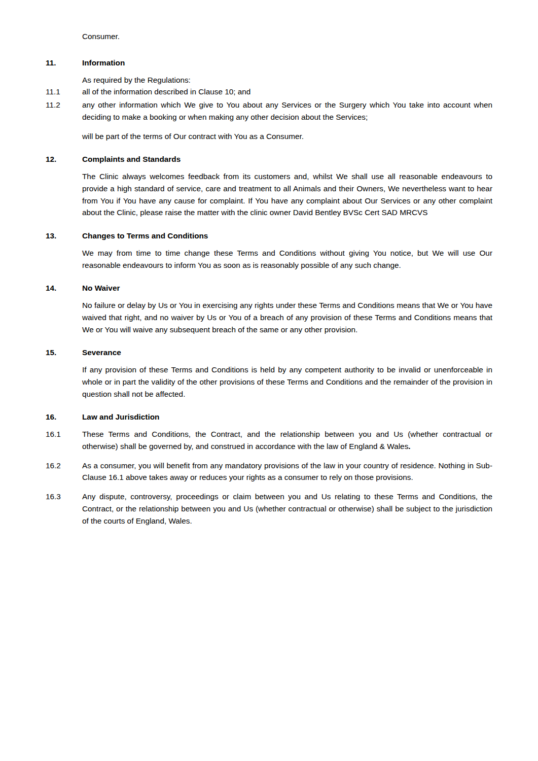Consumer.
11. Information
As required by the Regulations:
11.1 all of the information described in Clause 10; and
11.2 any other information which We give to You about any Services or the Surgery which You take into account when deciding to make a booking or when making any other decision about the Services;
will be part of the terms of Our contract with You as a Consumer.
12. Complaints and Standards
The Clinic always welcomes feedback from its customers and, whilst We shall use all reasonable endeavours to provide a high standard of service, care and treatment to all Animals and their Owners, We nevertheless want to hear from You if You have any cause for complaint. If You have any complaint about Our Services or any other complaint about the Clinic, please raise the matter with the clinic owner David Bentley BVSc Cert SAD MRCVS
13. Changes to Terms and Conditions
We may from time to time change these Terms and Conditions without giving You notice, but We will use Our reasonable endeavours to inform You as soon as is reasonably possible of any such change.
14. No Waiver
No failure or delay by Us or You in exercising any rights under these Terms and Conditions means that We or You have waived that right, and no waiver by Us or You of a breach of any provision of these Terms and Conditions means that We or You will waive any subsequent breach of the same or any other provision.
15. Severance
If any provision of these Terms and Conditions is held by any competent authority to be invalid or unenforceable in whole or in part the validity of the other provisions of these Terms and Conditions and the remainder of the provision in question shall not be affected.
16. Law and Jurisdiction
16.1 These Terms and Conditions, the Contract, and the relationship between you and Us (whether contractual or otherwise) shall be governed by, and construed in accordance with the law of England & Wales.
16.2 As a consumer, you will benefit from any mandatory provisions of the law in your country of residence. Nothing in Sub-Clause 16.1 above takes away or reduces your rights as a consumer to rely on those provisions.
16.3 Any dispute, controversy, proceedings or claim between you and Us relating to these Terms and Conditions, the Contract, or the relationship between you and Us (whether contractual or otherwise) shall be subject to the jurisdiction of the courts of England, Wales.